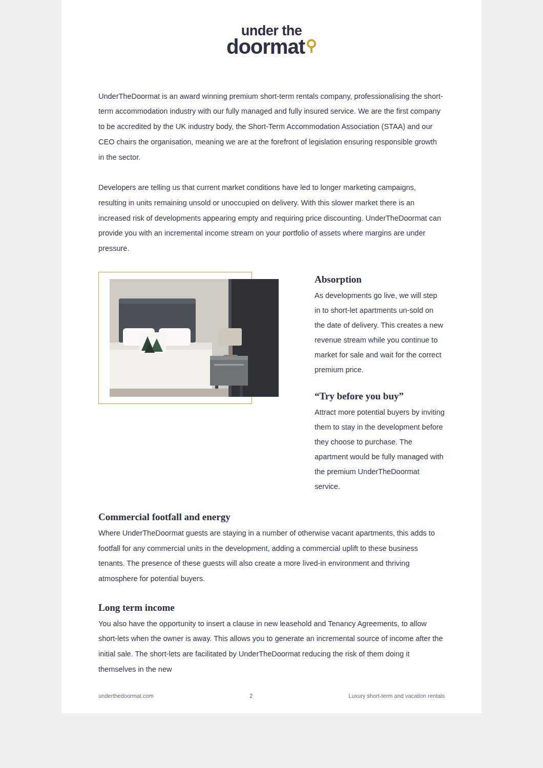under the
doormat⚲
UnderTheDoormat is an award winning premium short-term rentals company, professionalising the short-term accommodation industry with our fully managed and fully insured service. We are the first company to be accredited by the UK industry body, the Short-Term Accommodation Association (STAA) and our CEO chairs the organisation, meaning we are at the forefront of legislation ensuring responsible growth in the sector.
Developers are telling us that current market conditions have led to longer marketing campaigns, resulting in units remaining unsold or unoccupied on delivery. With this slower market there is an increased risk of developments appearing empty and requiring price discounting. UnderTheDoormat can provide you with an incremental income stream on your portfolio of assets where margins are under pressure.
Absorption
As developments go live, we will step in to short-let apartments un-sold on the date of delivery. This creates a new revenue stream while you continue to market for sale and wait for the correct premium price.
“Try before you buy”
Attract more potential buyers by inviting them to stay in the development before they choose to purchase. The apartment would be fully managed with the premium UnderTheDoormat service.
Commercial footfall and energy
Where UnderTheDoormat guests are staying in a number of otherwise vacant apartments, this adds to footfall for any commercial units in the development, adding a commercial uplift to these business tenants. The presence of these guests will also create a more lived-in environment and thriving atmosphere for potential buyers.
Long term income
You also have the opportunity to insert a clause in new leasehold and Tenancy Agreements, to allow short-lets when the owner is away. This allows you to generate an incremental source of income after the initial sale. The short-lets are facilitated by UnderTheDoormat reducing the risk of them doing it themselves in the new
underthedoormat.com
2
Luxury short-term and vacation rentals